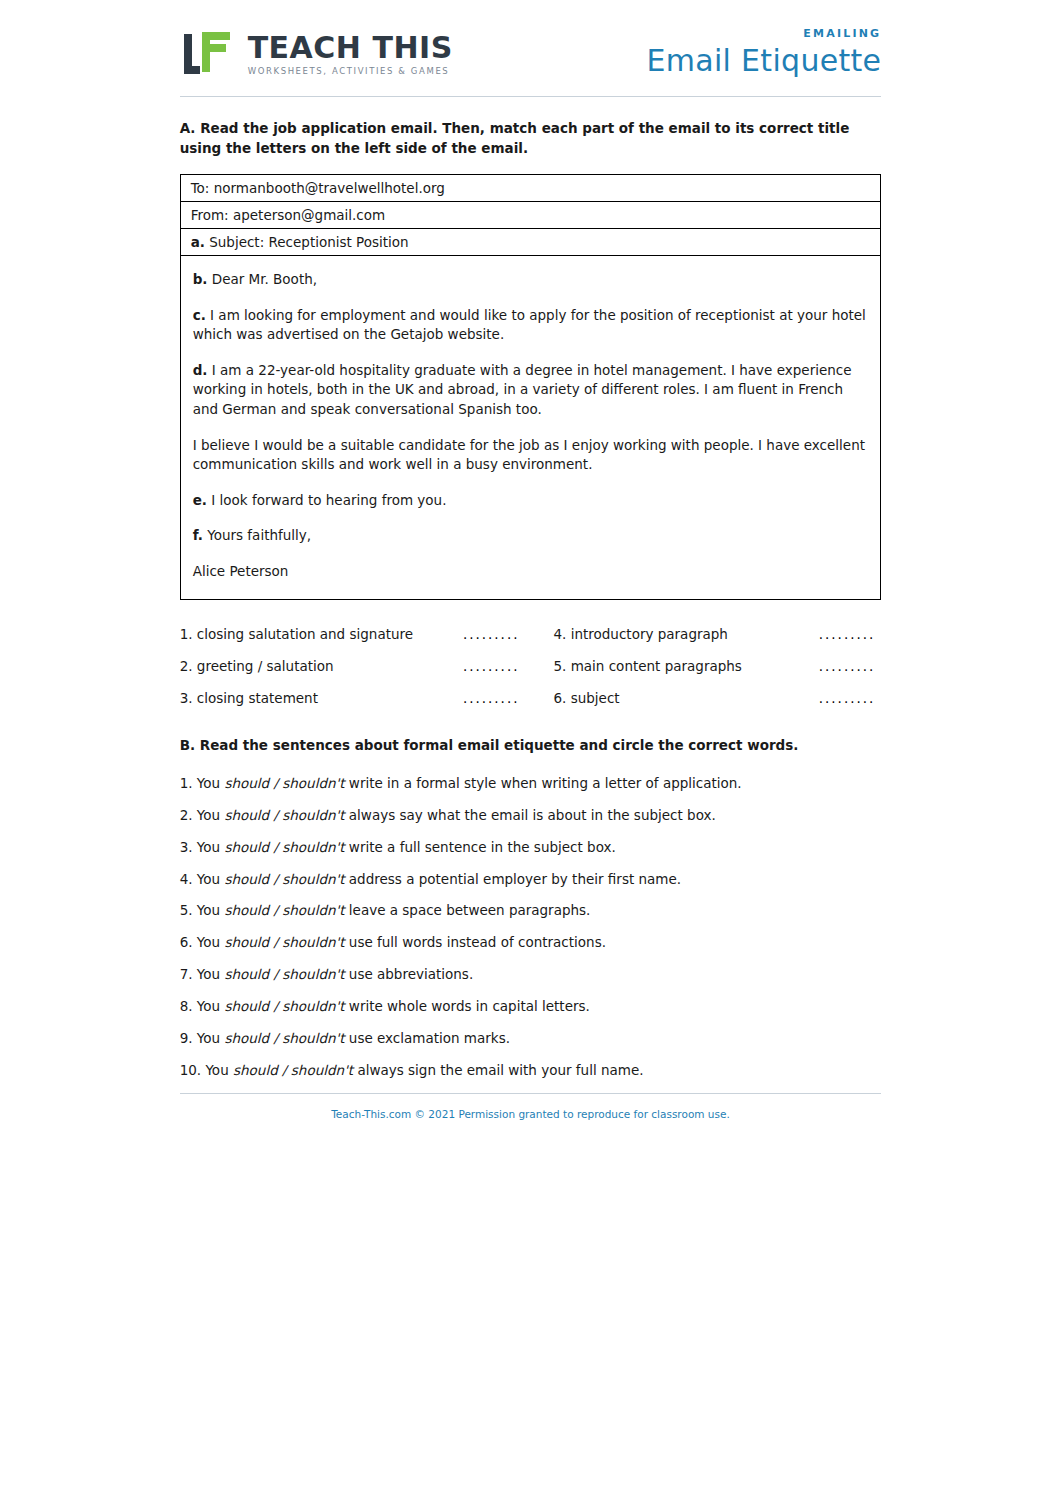TEACH THIS
Worksheets, Activities & Games
Emailing
Email Etiquette
A. Read the job application email. Then, match each part of the email to its correct title using the letters on the left side of the email.
To: normanbooth@travelwellhotel.org
From: apeterson@gmail.com
a. Subject: Receptionist Position
b. Dear Mr. Booth,
c. I am looking for employment and would like to apply for the position of receptionist at your hotel which was advertised on the Getajob website.
d. I am a 22-year-old hospitality graduate with a degree in hotel management. I have experience working in hotels, both in the UK and abroad, in a variety of different roles. I am fluent in French and German and speak conversational Spanish too.
I believe I would be a suitable candidate for the job as I enjoy working with people. I have excellent communication skills and work well in a busy environment.
e. I look forward to hearing from you.
f. Yours faithfully,
Alice Peterson
1. closing salutation and signature
.........
4. introductory paragraph
.........
2. greeting / salutation
.........
5. main content paragraphs
.........
3. closing statement
.........
6. subject
.........
B. Read the sentences about formal email etiquette and circle the correct words.
1. You should / shouldn't write in a formal style when writing a letter of application.
2. You should / shouldn't always say what the email is about in the subject box.
3. You should / shouldn't write a full sentence in the subject box.
4. You should / shouldn't address a potential employer by their first name.
5. You should / shouldn't leave a space between paragraphs.
6. You should / shouldn't use full words instead of contractions.
7. You should / shouldn't use abbreviations.
8. You should / shouldn't write whole words in capital letters.
9. You should / shouldn't use exclamation marks.
10. You should / shouldn't always sign the email with your full name.
Teach-This.com © 2021 Permission granted to reproduce for classroom use.